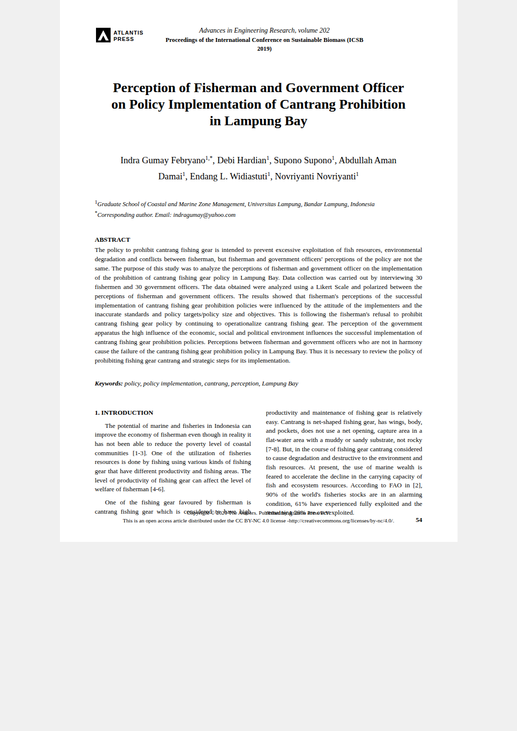ATLANTIS PRESS
Advances in Engineering Research, volume 202
Proceedings of the International Conference on Sustainable Biomass (ICSB 2019)
Perception of Fisherman and Government Officer on Policy Implementation of Cantrang Prohibition in Lampung Bay
Indra Gumay Febryano1,*, Debi Hardian1, Supono Supono1, Abdullah Aman
Damai1, Endang L. Widiastuti1, Novriyanti Novriyanti1
1Graduate School of Coastal and Marine Zone Management, Universitas Lampung, Bandar Lampung, Indonesia
*Corresponding author. Email: indragumay@yahoo.com
ABSTRACT
The policy to prohibit cantrang fishing gear is intended to prevent excessive exploitation of fish resources, environmental degradation and conflicts between fisherman, but fisherman and government officers' perceptions of the policy are not the same. The purpose of this study was to analyze the perceptions of fisherman and government officer on the implementation of the prohibition of cantrang fishing gear policy in Lampung Bay. Data collection was carried out by interviewing 30 fishermen and 30 government officers. The data obtained were analyzed using a Likert Scale and polarized between the perceptions of fisherman and government officers. The results showed that fisherman's perceptions of the successful implementation of cantrang fishing gear prohibition policies were influenced by the attitude of the implementers and the inaccurate standards and policy targets/policy size and objectives. This is following the fisherman's refusal to prohibit cantrang fishing gear policy by continuing to operationalize cantrang fishing gear. The perception of the government apparatus the high influence of the economic, social and political environment influences the successful implementation of cantrang fishing gear prohibition policies. Perceptions between fisherman and government officers who are not in harmony cause the failure of the cantrang fishing gear prohibition policy in Lampung Bay. Thus it is necessary to review the policy of prohibiting fishing gear cantrang and strategic steps for its implementation.
Keywords: policy, policy implementation, cantrang, perception, Lampung Bay
1. INTRODUCTION
The potential of marine and fisheries in Indonesia can improve the economy of fisherman even though in reality it has not been able to reduce the poverty level of coastal communities [1-3]. One of the utilization of fisheries resources is done by fishing using various kinds of fishing gear that have different productivity and fishing areas. The level of productivity of fishing gear can affect the level of welfare of fisherman [4-6].
One of the fishing gear favoured by fisherman is cantrang fishing gear which is considered to have high productivity and maintenance of fishing gear is relatively easy. Cantrang is net-shaped fishing gear, has wings, body, and pockets, does not use a net opening, capture area in a flat-water area with a muddy or sandy substrate, not rocky [7-8]. But, in the course of fishing gear cantrang considered to cause degradation and destructive to the environment and fish resources. At present, the use of marine wealth is feared to accelerate the decline in the carrying capacity of fish and ecosystem resources. According to FAO in [2], 90% of the world's fisheries stocks are in an alarming condition, 61% have experienced fully exploited and the remaining 29% are overexploited.
Copyright © 2021 The Authors. Published by Atlantis Press B.V.
This is an open access article distributed under the CC BY-NC 4.0 license -http://creativecommons.org/licenses/by-nc/4.0/. 54